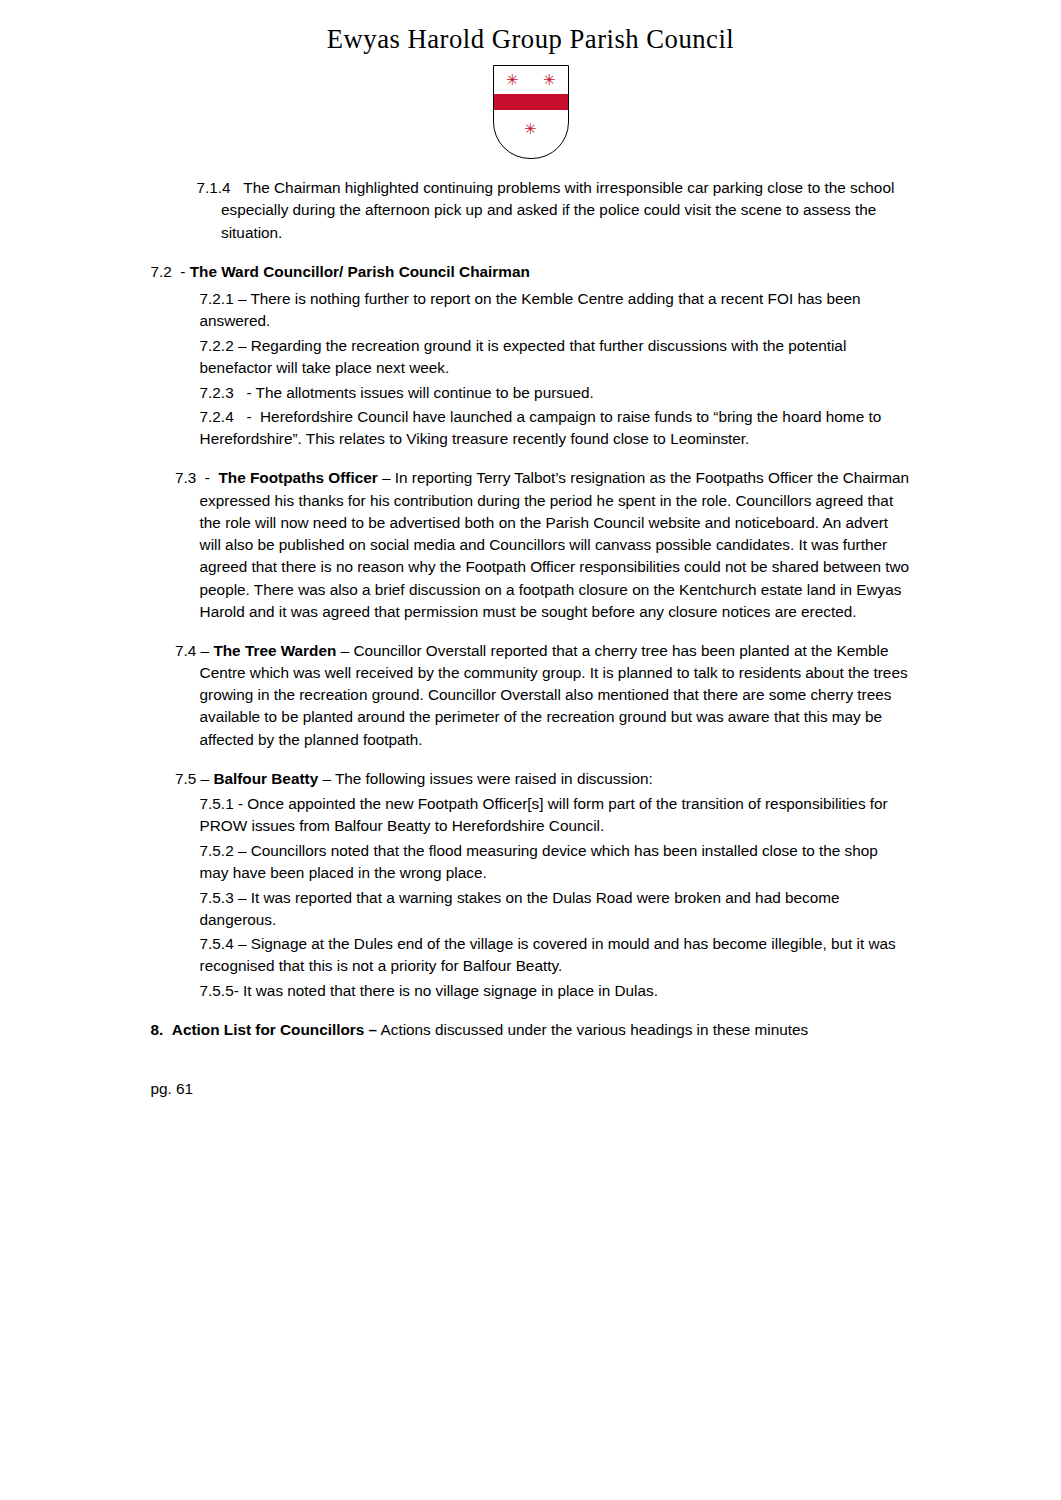Ewyas Harold Group Parish Council
✳ ✳
✳
7.1.4 The Chairman highlighted continuing problems with irresponsible car parking close to the school especially during the afternoon pick up and asked if the police could visit the scene to assess the situation.
7.2 - The Ward Councillor/ Parish Council Chairman
7.2.1 – There is nothing further to report on the Kemble Centre adding that a recent FOI has been answered.
7.2.2 – Regarding the recreation ground it is expected that further discussions with the potential benefactor will take place next week.
7.2.3 - The allotments issues will continue to be pursued.
7.2.4 - Herefordshire Council have launched a campaign to raise funds to “bring the hoard home to Herefordshire”. This relates to Viking treasure recently found close to Leominster.
7.3 - The Footpaths Officer – In reporting Terry Talbot’s resignation as the Footpaths Officer the Chairman expressed his thanks for his contribution during the period he spent in the role. Councillors agreed that the role will now need to be advertised both on the Parish Council website and noticeboard. An advert will also be published on social media and Councillors will canvass possible candidates. It was further agreed that there is no reason why the Footpath Officer responsibilities could not be shared between two people. There was also a brief discussion on a footpath closure on the Kentchurch estate land in Ewyas Harold and it was agreed that permission must be sought before any closure notices are erected.
7.4 – The Tree Warden – Councillor Overstall reported that a cherry tree has been planted at the Kemble Centre which was well received by the community group. It is planned to talk to residents about the trees growing in the recreation ground. Councillor Overstall also mentioned that there are some cherry trees available to be planted around the perimeter of the recreation ground but was aware that this may be affected by the planned footpath.
7.5 – Balfour Beatty – The following issues were raised in discussion:
7.5.1 - Once appointed the new Footpath Officer[s] will form part of the transition of responsibilities for PROW issues from Balfour Beatty to Herefordshire Council.
7.5.2 – Councillors noted that the flood measuring device which has been installed close to the shop may have been placed in the wrong place.
7.5.3 – It was reported that a warning stakes on the Dulas Road were broken and had become dangerous.
7.5.4 – Signage at the Dules end of the village is covered in mould and has become illegible, but it was recognised that this is not a priority for Balfour Beatty.
7.5.5- It was noted that there is no village signage in place in Dulas.
8. Action List for Councillors – Actions discussed under the various headings in these minutes
pg. 61